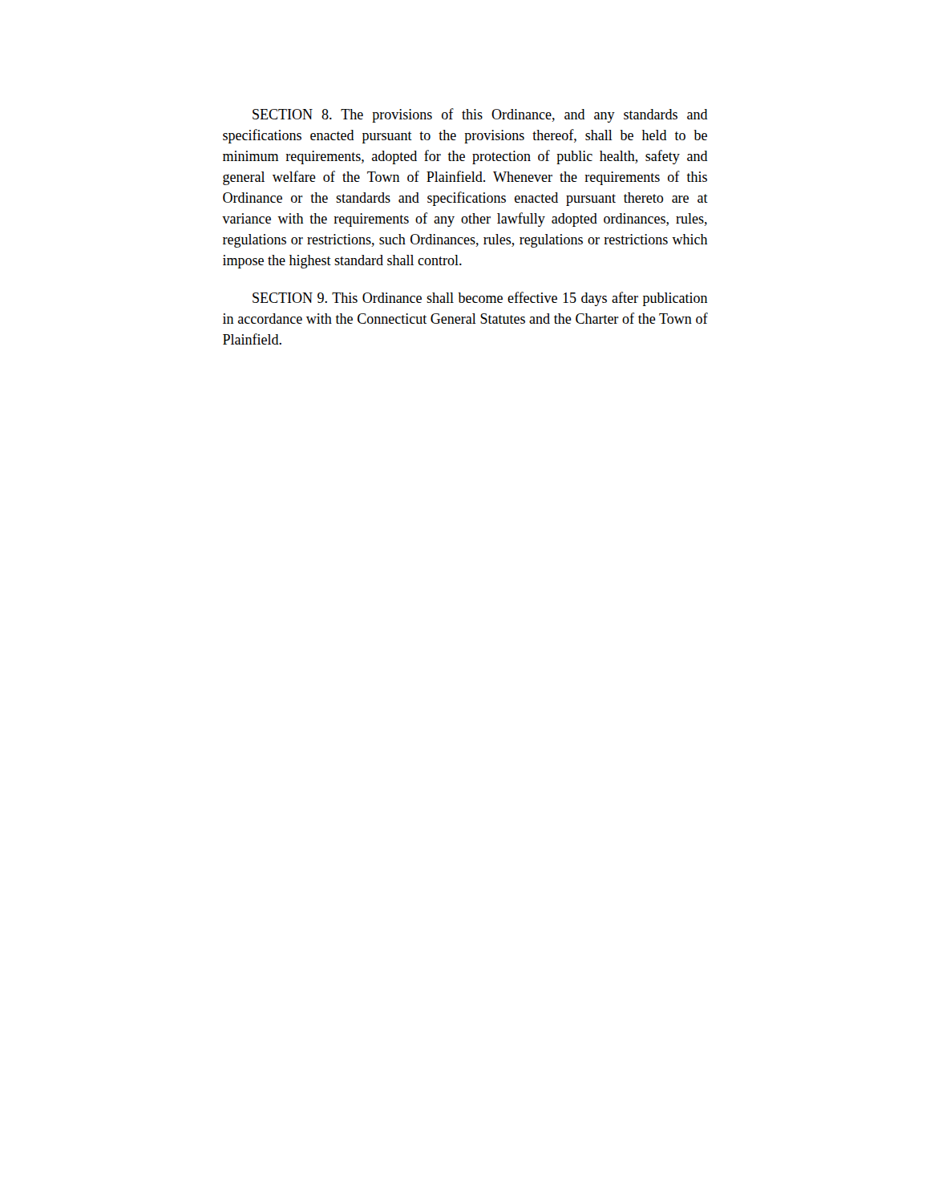SECTION 8. The provisions of this Ordinance, and any standards and specifications enacted pursuant to the provisions thereof, shall be held to be minimum requirements, adopted for the protection of public health, safety and general welfare of the Town of Plainfield. Whenever the requirements of this Ordinance or the standards and specifications enacted pursuant thereto are at variance with the requirements of any other lawfully adopted ordinances, rules, regulations or restrictions, such Ordinances, rules, regulations or restrictions which impose the highest standard shall control.
SECTION 9. This Ordinance shall become effective 15 days after publication in accordance with the Connecticut General Statutes and the Charter of the Town of Plainfield.